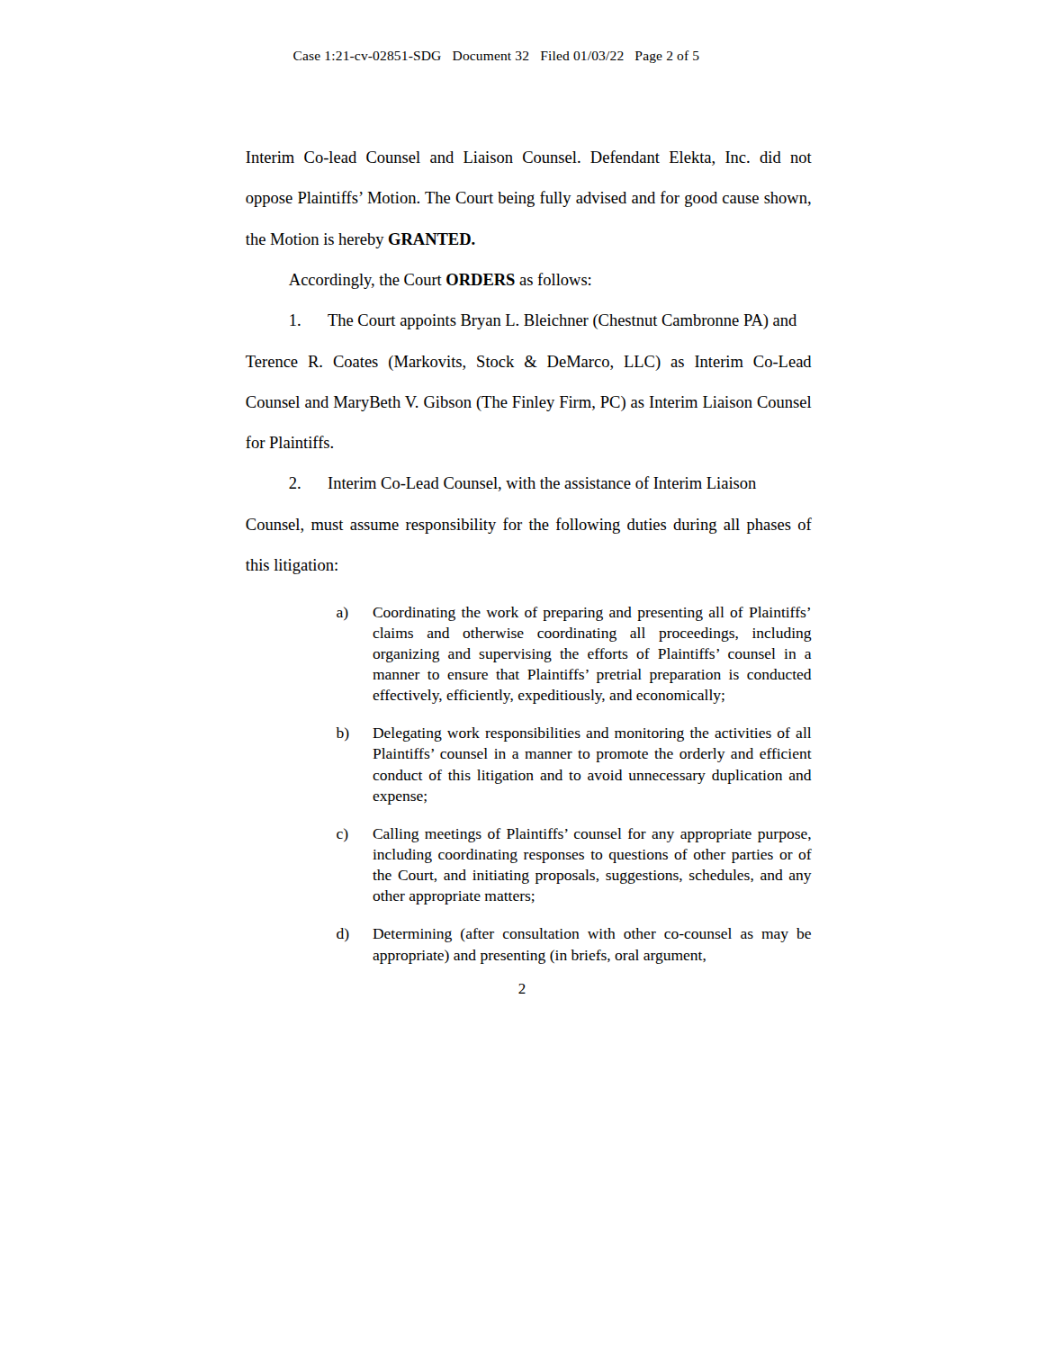Case 1:21-cv-02851-SDG Document 32 Filed 01/03/22 Page 2 of 5
Interim Co-lead Counsel and Liaison Counsel. Defendant Elekta, Inc. did not oppose Plaintiffs’ Motion. The Court being fully advised and for good cause shown, the Motion is hereby GRANTED.
Accordingly, the Court ORDERS as follows:
1. The Court appoints Bryan L. Bleichner (Chestnut Cambronne PA) and
Terence R. Coates (Markovits, Stock & DeMarco, LLC) as Interim Co-Lead Counsel and MaryBeth V. Gibson (The Finley Firm, PC) as Interim Liaison Counsel for Plaintiffs.
2. Interim Co-Lead Counsel, with the assistance of Interim Liaison
Counsel, must assume responsibility for the following duties during all phases of this litigation:
a) Coordinating the work of preparing and presenting all of Plaintiffs’ claims and otherwise coordinating all proceedings, including organizing and supervising the efforts of Plaintiffs’ counsel in a manner to ensure that Plaintiffs’ pretrial preparation is conducted effectively, efficiently, expeditiously, and economically;
b) Delegating work responsibilities and monitoring the activities of all Plaintiffs’ counsel in a manner to promote the orderly and efficient conduct of this litigation and to avoid unnecessary duplication and expense;
c) Calling meetings of Plaintiffs’ counsel for any appropriate purpose, including coordinating responses to questions of other parties or of the Court, and initiating proposals, suggestions, schedules, and any other appropriate matters;
d) Determining (after consultation with other co-counsel as may be appropriate) and presenting (in briefs, oral argument,
2